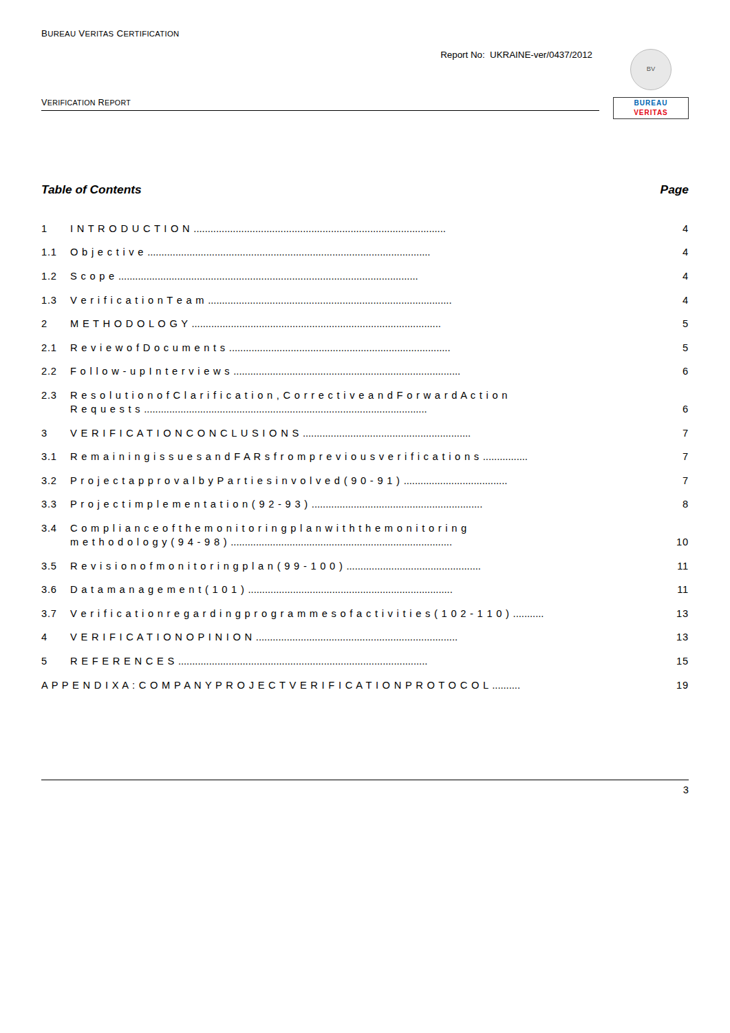BUREAU VERITAS CERTIFICATION
Report No: UKRAINE-ver/0437/2012
BV
VERIFICATION REPORT
BUREAU
VERITAS
Table of Contents Page
| 1 | I N T R O D U C T I O N .......................................................................................... | 4 |
| 1.1 | O b j e c t i v e ..................................................................................................... | 4 |
| 1.2 | S c o p e ........................................................................................................... | 4 |
| 1.3 | V e r i f i c a t i o n T e a m ....................................................................................... | 4 |
| 2 | M E T H O D O L O G Y ......................................................................................... | 5 |
| 2.1 | R e v i e w o f D o c u m e n t s ............................................................................... | 5 |
| 2.2 | F o l l o w - u p I n t e r v i e w s ................................................................................. | 6 |
| 2.3 | R e s o l u t i o n o f C l a r i f i c a t i o n , C o r r e c t i v e a n d F o r w a r d A c t i o n R e q u e s t s ..................................................................................................... | 6 |
| 3 | V E R I F I C A T I O N C O N C L U S I O N S ............................................................ | 7 |
| 3.1 | R e m a i n i n g i s s u e s a n d F A R s f r o m p r e v i o u s v e r i f i c a t i o n s ................ | 7 |
| 3.2 | P r o j e c t a p p r o v a l b y P a r t i e s i n v o l v e d ( 9 0 - 9 1 ) ..................................... | 7 |
| 3.3 | P r o j e c t i m p l e m e n t a t i o n ( 9 2 - 9 3 ) ............................................................. | 8 |
| 3.4 | C o m p l i a n c e o f t h e m o n i t o r i n g p l a n w i t h t h e m o n i t o r i n g m e t h o d o l o g y ( 9 4 - 9 8 ) ............................................................................... | 10 |
| 3.5 | R e v i s i o n o f m o n i t o r i n g p l a n ( 9 9 - 1 0 0 ) ................................................ | 11 |
| 3.6 | D a t a m a n a g e m e n t ( 1 0 1 ) ......................................................................... | 11 |
| 3.7 | V e r i f i c a t i o n r e g a r d i n g p r o g r a m m e s o f a c t i v i t i e s ( 1 0 2 - 1 1 0 ) ........... | 13 |
| 4 | V E R I F I C A T I O N O P I N I O N ........................................................................ | 13 |
| 5 | R E F E R E N C E S ......................................................................................... | 15 |
| A P P E N D I X A : C O M P A N Y P R O J E C T V E R I F I C A T I O N P R O T O C O L .......... | 19 |
3